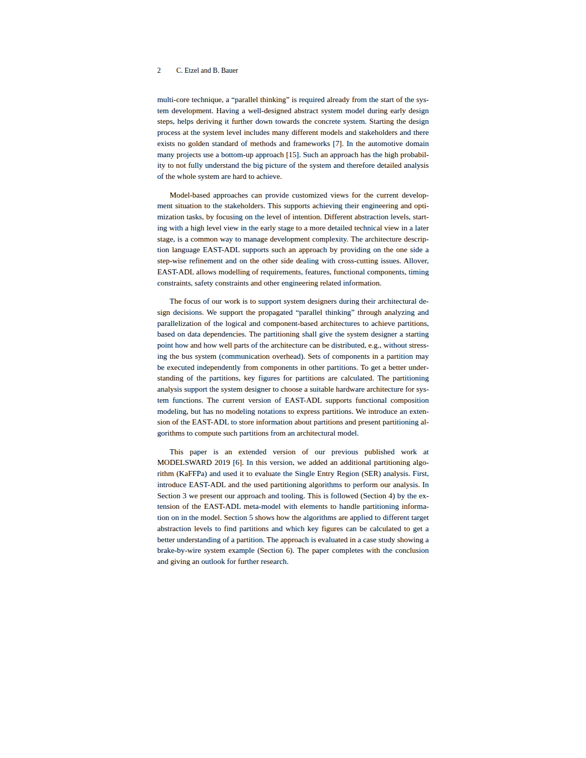2 C. Etzel and B. Bauer
multi-core technique, a “parallel thinking” is required already from the start of the system development. Having a well-designed abstract system model during early design steps, helps deriving it further down towards the concrete system. Starting the design process at the system level includes many different models and stakeholders and there exists no golden standard of methods and frameworks [7]. In the automotive domain many projects use a bottom-up approach [15]. Such an approach has the high probability to not fully understand the big picture of the system and therefore detailed analysis of the whole system are hard to achieve.
Model-based approaches can provide customized views for the current development situation to the stakeholders. This supports achieving their engineering and optimization tasks, by focusing on the level of intention. Different abstraction levels, starting with a high level view in the early stage to a more detailed technical view in a later stage, is a common way to manage development complexity. The architecture description language EAST-ADL supports such an approach by providing on the one side a step-wise refinement and on the other side dealing with cross-cutting issues. Allover, EAST-ADL allows modelling of requirements, features, functional components, timing constraints, safety constraints and other engineering related information.
The focus of our work is to support system designers during their architectural design decisions. We support the propagated “parallel thinking” through analyzing and parallelization of the logical and component-based architectures to achieve partitions, based on data dependencies. The partitioning shall give the system designer a starting point how and how well parts of the architecture can be distributed, e.g., without stressing the bus system (communication overhead). Sets of components in a partition may be executed independently from components in other partitions. To get a better understanding of the partitions, key figures for partitions are calculated. The partitioning analysis support the system designer to choose a suitable hardware architecture for system functions. The current version of EAST-ADL supports functional composition modeling, but has no modeling notations to express partitions. We introduce an extension of the EAST-ADL to store information about partitions and present partitioning algorithms to compute such partitions from an architectural model.
This paper is an extended version of our previous published work at MODELSWARD 2019 [6]. In this version, we added an additional partitioning algorithm (KaFFPa) and used it to evaluate the Single Entry Region (SER) analysis. First, introduce EAST-ADL and the used partitioning algorithms to perform our analysis. In Section 3 we present our approach and tooling. This is followed (Section 4) by the extension of the EAST-ADL meta-model with elements to handle partitioning information on in the model. Section 5 shows how the algorithms are applied to different target abstraction levels to find partitions and which key figures can be calculated to get a better understanding of a partition. The approach is evaluated in a case study showing a brake-by-wire system example (Section 6). The paper completes with the conclusion and giving an outlook for further research.